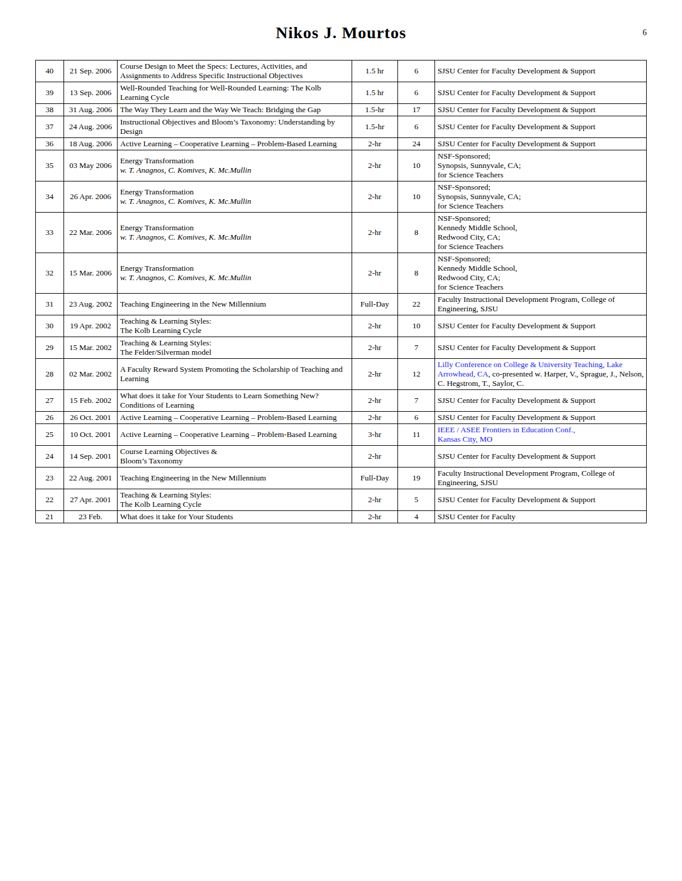Nikos J. Mourtos 6
| 40 | 21 Sep. 2006 | Course Design to Meet the Specs: Lectures, Activities, and Assignments to Address Specific Instructional Objectives | 1.5 hr | 6 | SJSU Center for Faculty Development & Support |
| 39 | 13 Sep. 2006 | Well-Rounded Teaching for Well-Rounded Learning: The Kolb Learning Cycle | 1.5 hr | 6 | SJSU Center for Faculty Development & Support |
| 38 | 31 Aug. 2006 | The Way They Learn and the Way We Teach: Bridging the Gap | 1.5-hr | 17 | SJSU Center for Faculty Development & Support |
| 37 | 24 Aug. 2006 | Instructional Objectives and Bloom’s Taxonomy: Understanding by Design | 1.5-hr | 6 | SJSU Center for Faculty Development & Support |
| 36 | 18 Aug. 2006 | Active Learning – Cooperative Learning – Problem-Based Learning | 2-hr | 24 | SJSU Center for Faculty Development & Support |
| 35 | 03 May 2006 | Energy Transformation w. T. Anagnos, C. Komives, K. Mc.Mullin | 2-hr | 10 | NSF-Sponsored; Synopsis, Sunnyvale, CA; for Science Teachers |
| 34 | 26 Apr. 2006 | Energy Transformation w. T. Anagnos, C. Komives, K. Mc.Mullin | 2-hr | 10 | NSF-Sponsored; Synopsis, Sunnyvale, CA; for Science Teachers |
| 33 | 22 Mar. 2006 | Energy Transformation w. T. Anagnos, C. Komives, K. Mc.Mullin | 2-hr | 8 | NSF-Sponsored; Kennedy Middle School, Redwood City, CA; for Science Teachers |
| 32 | 15 Mar. 2006 | Energy Transformation w. T. Anagnos, C. Komives, K. Mc.Mullin | 2-hr | 8 | NSF-Sponsored; Kennedy Middle School, Redwood City, CA; for Science Teachers |
| 31 | 23 Aug. 2002 | Teaching Engineering in the New Millennium | Full-Day | 22 | Faculty Instructional Development Program, College of Engineering, SJSU |
| 30 | 19 Apr. 2002 | Teaching & Learning Styles: The Kolb Learning Cycle | 2-hr | 10 | SJSU Center for Faculty Development & Support |
| 29 | 15 Mar. 2002 | Teaching & Learning Styles: The Felder/Silverman model | 2-hr | 7 | SJSU Center for Faculty Development & Support |
| 28 | 02 Mar. 2002 | A Faculty Reward System Promoting the Scholarship of Teaching and Learning | 2-hr | 12 | Lilly Conference on College & University Teaching, Lake Arrowhead, CA , co-presented w. Harper, V., Sprague, J., Nelson, C. Hegstrom, T., Saylor, C. |
| 27 | 15 Feb. 2002 | What does it take for Your Students to Learn Something New? Conditions of Learning | 2-hr | 7 | SJSU Center for Faculty Development & Support |
| 26 | 26 Oct. 2001 | Active Learning – Cooperative Learning – Problem-Based Learning | 2-hr | 6 | SJSU Center for Faculty Development & Support |
| 25 | 10 Oct. 2001 | Active Learning – Cooperative Learning – Problem-Based Learning | 3-hr | 11 | IEEE / ASEE Frontiers in Education Conf., Kansas City, MO |
| 24 | 14 Sep. 2001 | Course Learning Objectives & Bloom’s Taxonomy | 2-hr | | SJSU Center for Faculty Development & Support |
| 23 | 22 Aug. 2001 | Teaching Engineering in the New Millennium | Full-Day | 19 | Faculty Instructional Development Program, College of Engineering, SJSU |
| 22 | 27 Apr. 2001 | Teaching & Learning Styles: The Kolb Learning Cycle | 2-hr | 5 | SJSU Center for Faculty Development & Support |
| 21 | 23 Feb. | What does it take for Your Students | 2-hr | 4 | SJSU Center for Faculty |